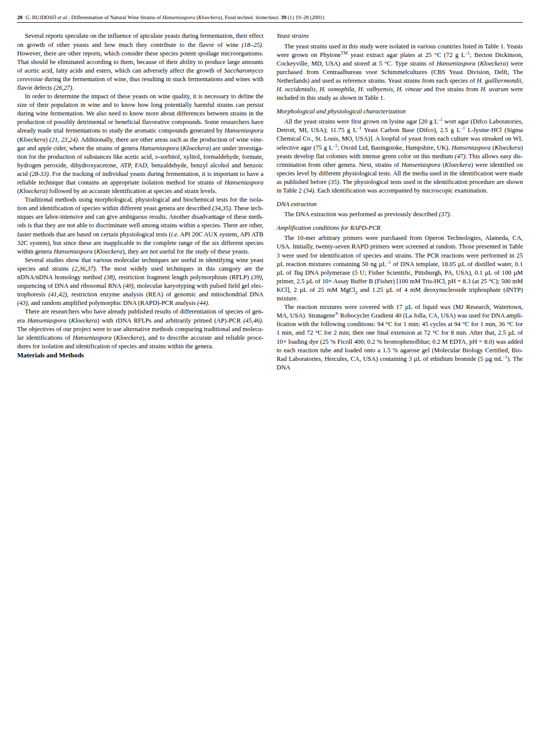20 G. BUJDOSÓ et al.: Differentiation of Natural Wine Strains of Hanseniaspora (Kloeckera), Food technol. biotechnol. 39 (1) 19–28 (2001)
Several reports speculate on the influence of apiculate yeasts during fermentation, their effect on growth of other yeasts and how much they contribute to the flavor of wine (18–25). However, there are other reports, which consider these species potent spoilage microorganisms. That should be eliminated according to them, because of their ability to produce large amounts of acetic acid, fatty acids and esters, which can adversely affect the growth of Saccharomyces cerevisiae during the fermentation of wine, thus resulting in stuck fermentations and wines with flavor defects (26,27).
In order to determine the impact of these yeasts on wine quality, it is necessary to define the size of their population in wine and to know how long potentially harmful strains can persist during wine fermentation. We also need to know more about differences between strains in the production of possibly detrimental or beneficial flavorative compounds. Some researchers have already made trial fermentations to study the aromatic compounds generated by Hanseniaspora (Kloeckera) (21, 23,24). Additionally, there are other areas such as the production of wine vinegar and apple cider, where the strains of genera Hanseniaspora (Kloeckera) are under investigation for the production of substances like acetic acid, d-sorbitol, xylitol, formaldehyde, formate, hydrogen peroxide, dihydroxyacetone, ATP, FAD, benzaldehyde, benzyl alcohol and benzoic acid (28-33). For the tracking of individual yeasts during fermentation, it is important to have a reliable technique that contains an appropriate isolation method for strains of Hanseniaspora (Kloeckera) followed by an accurate identification at species and strain levels.
Traditional methods using morphological, physiological and biochemical tests for the isolation and identification of species within different yeast genera are described (34,35). These techniques are labor-intensive and can give ambiguous results. Another disadvantage of these methods is that they are not able to discriminate well among strains within a species. There are other, faster methods that are based on certain physiological tests (i.e. API 20C AUX system, API ATB 32C system), but since these are inapplicable to the complete range of the six different species within genera Hanseniaspora (Kloeckera), they are not useful for the study of these yeasts.
Several studies show that various molecular techniques are useful in identifying wine yeast species and strains (2,36,37). The most widely used techniques in this category are the nDNA/nDNA homology method (38), restriction fragment length polymorphism (RFLP) (39), sequencing of DNA and ribosomal RNA (40), molecular karyotyping with pulsed field gel electrophoresis (41,42), restriction enzyme analysis (REA) of genomic and mitochondrial DNA (43), and random amplified polymorphic DNA (RAPD)-PCR analysis (44).
There are researchers who have already published results of differentiation of species of genera Hanseniaspora (Kloeckera) with rDNA RFLPs and arbitrarily primed (AP)-PCR (45,46). The objectives of our project were to use alternative methods comparing traditional and molecular identifications of Hanseniaspora (Kloeckera), and to describe accurate and reliable procedures for isolation and identification of species and strains within the genera.
Materials and Methods
Yeast strains
The yeast strains used in this study were isolated in various countries listed in Table 1. Yeasts were grown on PhytoneTM yeast extract agar plates at 25 °C (72 g L–1; Becton Dickinson, Cockeyville, MD, USA) and stored at 5 °C. Type strains of Hanseniaspora (Kloeckera) were purchased from Centraalbureau voor Schimmelcultures (CBS Yeast Division, Delft, The Netherlands) and used as reference strains. Yeast strains from each species of H. guilliermondii, H. occidentalis, H. osmophila, H. valbyensis, H. vineae and five strains from H. uvarum were included in this study as shown in Table 1.
Morphological and physiological characterization
All the yeast strains were first grown on lysine agar [20 g L–1 wort agar (Difco Laboratories, Detroit, MI, USA); 11.75 g L–1 Yeast Carbon Base (Difco), 2.5 g L–1 L-lysine·HCl (Sigma Chemical Co., St. Louis, MO, USA)]. A loopful of yeast from each culture was streaked on WL selective agar (75 g L–1; Oxoid Ltd, Basingstoke, Hampshire, UK). Hanseniaspora (Kloeckera) yeasts develop flat colonies with intense green color on this medium (47). This allows easy discrimination from other genera. Next, strains of Hanseniaspora (Kloeckera) were identified on species level by different physiological tests. All the media used in the identification were made as published before (35). The physiological tests used in the identification procedure are shown in Table 2 (34). Each identification was accompanied by microscopic examination.
DNA extraction
The DNA extraction was performed as previously described (37).
Amplification conditions for RAPD-PCR
The 10-mer arbitrary primers were purchased from Operon Technologies, Alameda, CA, USA. Initially, twenty-seven RAPD primers were screened at random. Those presented in Table 3 were used for identification of species and strains. The PCR reactions were performed in 25 µL reaction mixtures containing 50 ng µL–1 of DNA template, 18.05 µL of distilled water, 0.1 µL of Taq DNA polymerase (5 U; Fisher Scientific, Pittsburgh, PA, USA), 0.1 µL of 100 µM primer, 2.5 µL of 10× Assay Buffer B (Fisher) [100 mM Tris-HCl, pH = 8.3 (at 25 °C); 500 mM KCl], 2 µL of 25 mM MgCl2 and 1.25 µL of 4 mM deoxynucleoside triphosphate (dNTP) mixture.
The reaction mixtures were covered with 17 µL of liquid wax (MJ Research, Watertown, MA, USA). Stratagene® Robocycler Gradient 40 (La Jolla, CA, USA) was used for DNA amplification with the following conditions: 94 °C for 1 min; 45 cycles at 94 °C for 1 min, 36 °C for 1 min, and 72 °C for 2 min; then one final extension at 72 °C for 8 min. After that, 2.5 µL of 10× loading dye (25 % Ficoll 400; 0.2 % bromophenolblue; 0.2 M EDTA, pH = 8.0) was added to each reaction tube and loaded onto a 1.5 % agarose gel (Molecular Biology Certified, Bio-Rad Laboratories, Hercules, CA, USA) containing 3 µL of ethidium bromide (5 µg mL–1). The DNA